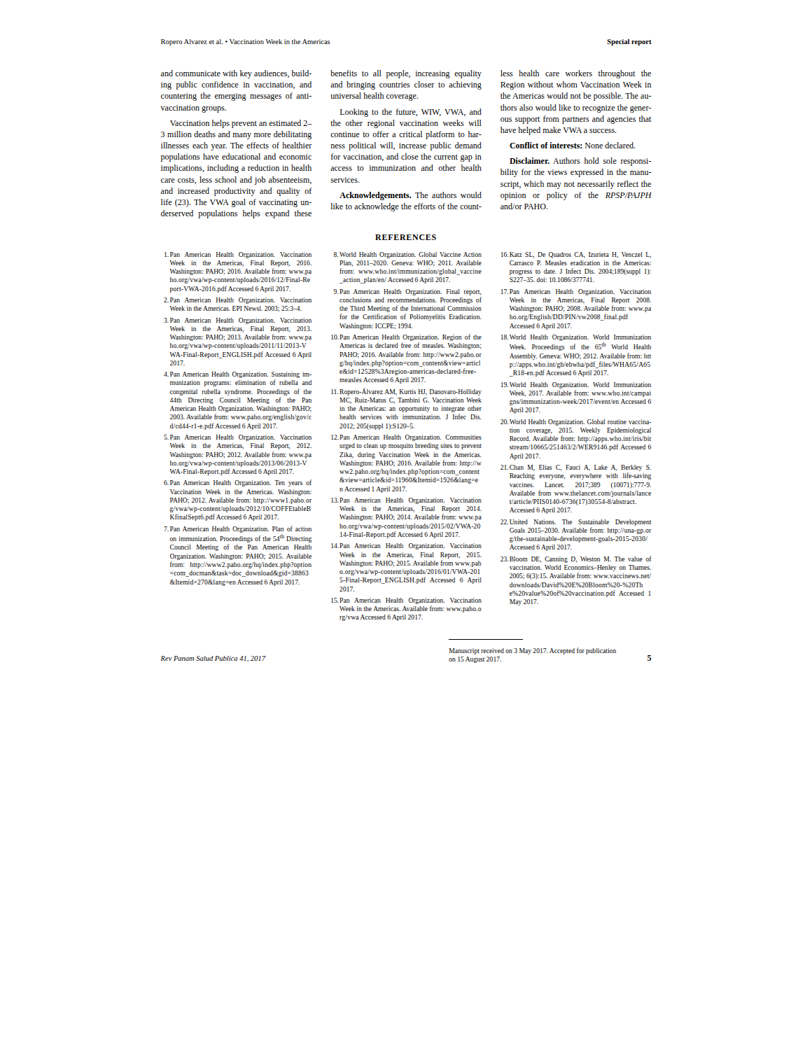Ropero Alvarez et al. • Vaccination Week in the Americas
Special report
and communicate with key audiences, building public confidence in vaccination, and countering the emerging messages of anti-vaccination groups.
Vaccination helps prevent an estimated 2–3 million deaths and many more debilitating illnesses each year. The effects of healthier populations have educational and economic implications, including a reduction in health care costs, less school and job absenteeism, and increased productivity and quality of life (23). The VWA goal of vaccinating underserved populations helps expand these benefits to all people, increasing equality and bringing countries closer to achieving universal health coverage.
Looking to the future, WIW, VWA, and the other regional vaccination weeks will continue to offer a critical platform to harness political will, increase public demand for vaccination, and close the current gap in access to immunization and other health services.
Acknowledgements. The authors would like to acknowledge the efforts of the countless health care workers throughout the Region without whom Vaccination Week in the Americas would not be possible. The authors also would like to recognize the generous support from partners and agencies that have helped make VWA a success.
Conflict of interests: None declared.
Disclaimer. Authors hold sole responsibility for the views expressed in the manuscript, which may not necessarily reflect the opinion or policy of the RPSP/PAJPH and/or PAHO.
REFERENCES
Pan American Health Organization. Vaccination Week in the Americas, Final Report, 2016. Washington: PAHO; 2016. Available from: www.paho.org/vwa/wp-content/uploads/2016/12/Final-Report-VWA-2016.pdf Accessed 6 April 2017.
Pan American Health Organization. Vaccination Week in the Americas. EPI Newsl. 2003; 25:3–4.
Pan American Health Organization. Vaccination Week in the Americas, Final Report, 2013. Washington: PAHO; 2013. Available from: www.paho.org/vwa/wp-content/uploads/2011/11/2013-VWA-Final-Report_ENGLISH.pdf Accessed 6 April 2017.
Pan American Health Organization. Sustaining immunization programs: elimination of rubella and congenital rubella syndrome. Proceedings of the 44th Directing Council Meeting of the Pan American Health Organization. Washington: PAHO; 2003. Available from: www.paho.org/english/gov/cd/cd44-r1-e.pdf Accessed 6 April 2017.
Pan American Health Organization. Vaccination Week in the Americas, Final Report, 2012. Washington: PAHO; 2012. Available from: www.paho.org/vwa/wp-content/uploads/2013/06/2013-VWA-Final-Report.pdf Accessed 6 April 2017.
Pan American Health Organization. Ten years of Vaccination Week in the Americas. Washington: PAHO; 2012. Available from: http://www1.paho.org/vwa/wp-content/uploads/2012/10/COFFEtableBKfinalSept6.pdf Accessed 6 April 2017.
Pan American Health Organization. Plan of action on immunization. Proceedings of the 54th Directing Council Meeting of the Pan American Health Organization. Washington: PAHO; 2015. Available from: http://www2.paho.org/hq/index.php?option=com_docman&task=doc_download&gid=38863&Itemid=270&lang=en Accessed 6 April 2017.
World Health Organization. Global Vaccine Action Plan, 2011–2020. Geneva: WHO; 2011. Available from: www.who.int/immunization/global_vaccine_action_plan/en/ Accessed 6 April 2017.
Pan American Health Organization. Final report, conclusions and recommendations. Proceedings of the Third Meeting of the International Commission for the Certification of Poliomyelitis Eradication. Washington: ICCPE; 1994.
Pan American Health Organization. Region of the Americas is declared free of measles. Washington; PAHO; 2016. Available from: http://www2.paho.org/hq/index.php?option=com_content&view=article&id=12528%3Aregion-americas-declared-free-measles Accessed 6 April 2017.
Ropero-Álvarez AM, Kurtis HJ, Danovaro-Holliday MC, Ruiz-Matus C, Tambini G. Vaccination Week in the Americas: an opportunity to integrate other health services with immunization. J Infec Dis. 2012; 205(suppl 1):S120–5.
Pan American Health Organization. Communities urged to clean up mosquito breeding sites to prevent Zika, during Vaccination Week in the Americas. Washington: PAHO; 2016. Available from: http://www2.paho.org/hq/index.php?option=com_content&view=article&id=11960&Itemid=1926&lang=en Accessed 1 April 2017.
Pan American Health Organization. Vaccination Week in the Americas, Final Report 2014. Washington: PAHO; 2014. Available from: www.paho.org/vwa/wp-content/uploads/2015/02/VWA-2014-Final-Report.pdf Accessed 6 April 2017.
Pan American Health Organization. Vaccination Week in the Americas, Final Report, 2015. Washington: PAHO; 2015. Available from www.paho.org/vwa/wp-content/uploads/2016/01/VWA-2015-Final-Report_ENGLISH.pdf Accessed 6 April 2017.
Pan American Health Organization. Vaccination Week in the Americas. Available from: www.paho.org/vwa Accessed 6 April 2017.
Katz SL, De Quadros CA, Izurieta H, Venczel L, Carrasco P. Measles eradication in the Americas: progress to date. J Infect Dis. 2004;189(suppl 1): S227–35. doi: 10.1086/377741.
Pan American Health Organization. Vaccination Week in the Americas, Final Report 2008. Washington: PAHO; 2008. Available from: www.paho.org/English/DD/PIN/vw2008_final.pdf Accessed 6 April 2017.
World Health Organization. World Immunization Week. Proceedings of the 65th World Health Assembly. Geneva: WHO; 2012. Available from: http://apps.who.int/gb/ebwha/pdf_files/WHA65/A65_R18-en.pdf Accessed 6 April 2017.
World Health Organization. World Immunization Week, 2017. Available from: www.who.int/campaigns/immunization-week/2017/event/en Accessed 6 April 2017.
World Health Organization. Global routine vaccination coverage, 2015. Weekly Epidemiological Record. Available from: http://apps.who.int/iris/bitstream/10665/251463/2/WER9146.pdf Accessed 6 April 2017.
Chan M, Elias C, Fauci A, Lake A, Berkley S. Reaching everyone, everywhere with life-saving vaccines. Lancet. 2017;389 (10071):777-9. Available from www.thelancet.com/journals/lancet/article/PIIS0140-6736(17)30554-8/abstract. Accessed 6 April 2017.
United Nations. The Sustainable Development Goals 2015–2030. Available from: http://una-gp.org/the-sustainable-development-goals-2015-2030/ Accessed 6 April 2017.
Bloom DE, Canning D, Weston M. The value of vaccination. World Economics–Henley on Thames. 2005; 6(3):15. Available from: www.vaccinews.net/downloads/David%20E%20Bloom%20-%20The%20value%20of%20vaccination.pdf Accessed 1 May 2017.
Rev Panam Salud Publica 41, 2017
Manuscript received on 3 May 2017. Accepted for publication on 15 August 2017.
5